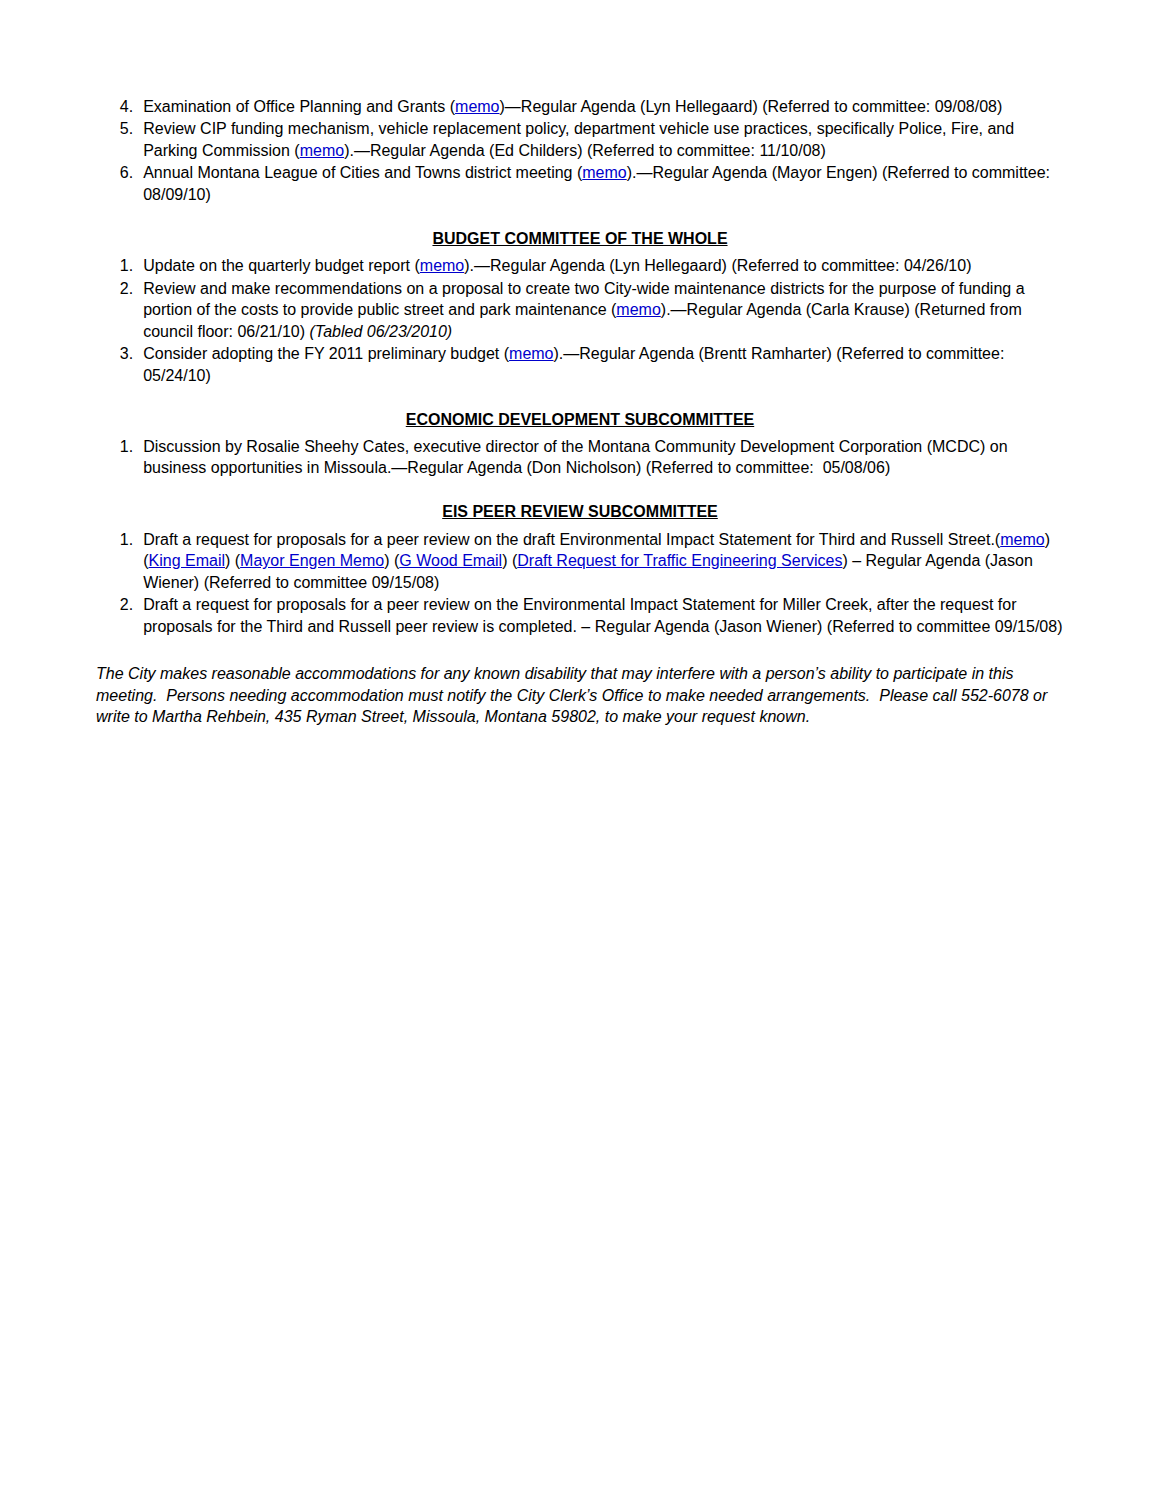Examination of Office Planning and Grants (memo)—Regular Agenda (Lyn Hellegaard) (Referred to committee: 09/08/08)
Review CIP funding mechanism, vehicle replacement policy, department vehicle use practices, specifically Police, Fire, and Parking Commission (memo).—Regular Agenda (Ed Childers) (Referred to committee: 11/10/08)
Annual Montana League of Cities and Towns district meeting (memo).—Regular Agenda (Mayor Engen) (Referred to committee: 08/09/10)
BUDGET COMMITTEE OF THE WHOLE
Update on the quarterly budget report (memo).—Regular Agenda (Lyn Hellegaard) (Referred to committee: 04/26/10)
Review and make recommendations on a proposal to create two City-wide maintenance districts for the purpose of funding a portion of the costs to provide public street and park maintenance (memo).—Regular Agenda (Carla Krause) (Returned from council floor: 06/21/10) (Tabled 06/23/2010)
Consider adopting the FY 2011 preliminary budget (memo).—Regular Agenda (Brentt Ramharter) (Referred to committee: 05/24/10)
ECONOMIC DEVELOPMENT SUBCOMMITTEE
Discussion by Rosalie Sheehy Cates, executive director of the Montana Community Development Corporation (MCDC) on business opportunities in Missoula.—Regular Agenda (Don Nicholson) (Referred to committee: 05/08/06)
EIS PEER REVIEW SUBCOMMITTEE
Draft a request for proposals for a peer review on the draft Environmental Impact Statement for Third and Russell Street.(memo) (King Email) (Mayor Engen Memo) (G Wood Email) (Draft Request for Traffic Engineering Services) – Regular Agenda (Jason Wiener) (Referred to committee 09/15/08)
Draft a request for proposals for a peer review on the Environmental Impact Statement for Miller Creek, after the request for proposals for the Third and Russell peer review is completed. – Regular Agenda (Jason Wiener) (Referred to committee 09/15/08)
The City makes reasonable accommodations for any known disability that may interfere with a person’s ability to participate in this meeting. Persons needing accommodation must notify the City Clerk’s Office to make needed arrangements. Please call 552-6078 or write to Martha Rehbein, 435 Ryman Street, Missoula, Montana 59802, to make your request known.